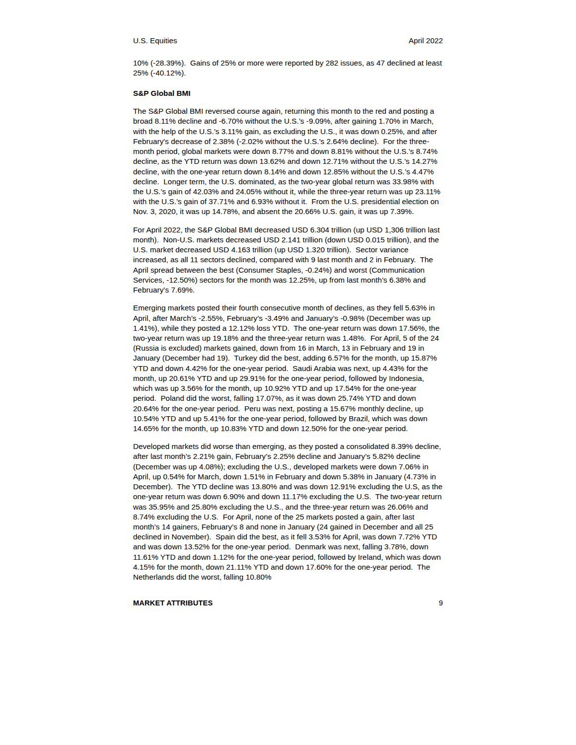U.S. Equities
April 2022
10% (-28.39%). Gains of 25% or more were reported by 282 issues, as 47 declined at least 25% (-40.12%).
S&P Global BMI
The S&P Global BMI reversed course again, returning this month to the red and posting a broad 8.11% decline and -6.70% without the U.S.’s -9.09%, after gaining 1.70% in March, with the help of the U.S.’s 3.11% gain, as excluding the U.S., it was down 0.25%, and after February's decrease of 2.38% (-2.02% without the U.S.’s 2.64% decline). For the three-month period, global markets were down 8.77% and down 8.81% without the U.S.’s 8.74% decline, as the YTD return was down 13.62% and down 12.71% without the U.S.’s 14.27% decline, with the one-year return down 8.14% and down 12.85% without the U.S.’s 4.47% decline. Longer term, the U.S. dominated, as the two-year global return was 33.98% with the U.S.’s gain of 42.03% and 24.05% without it, while the three-year return was up 23.11% with the U.S.’s gain of 37.71% and 6.93% without it. From the U.S. presidential election on Nov. 3, 2020, it was up 14.78%, and absent the 20.66% U.S. gain, it was up 7.39%.
For April 2022, the S&P Global BMI decreased USD 6.304 trillion (up USD 1,306 trillion last month). Non-U.S. markets decreased USD 2.141 trillion (down USD 0.015 trillion), and the U.S. market decreased USD 4.163 trillion (up USD 1.320 trillion). Sector variance increased, as all 11 sectors declined, compared with 9 last month and 2 in February. The April spread between the best (Consumer Staples, -0.24%) and worst (Communication Services, -12.50%) sectors for the month was 12.25%, up from last month’s 6.38% and February’s 7.69%.
Emerging markets posted their fourth consecutive month of declines, as they fell 5.63% in April, after March’s -2.55%, February’s -3.49% and January’s -0.98% (December was up 1.41%), while they posted a 12.12% loss YTD. The one-year return was down 17.56%, the two-year return was up 19.18% and the three-year return was 1.48%. For April, 5 of the 24 (Russia is excluded) markets gained, down from 16 in March, 13 in February and 19 in January (December had 19). Turkey did the best, adding 6.57% for the month, up 15.87% YTD and down 4.42% for the one-year period. Saudi Arabia was next, up 4.43% for the month, up 20.61% YTD and up 29.91% for the one-year period, followed by Indonesia, which was up 3.56% for the month, up 10.92% YTD and up 17.54% for the one-year period. Poland did the worst, falling 17.07%, as it was down 25.74% YTD and down 20.64% for the one-year period. Peru was next, posting a 15.67% monthly decline, up 10.54% YTD and up 5.41% for the one-year period, followed by Brazil, which was down 14.65% for the month, up 10.83% YTD and down 12.50% for the one-year period.
Developed markets did worse than emerging, as they posted a consolidated 8.39% decline, after last month’s 2.21% gain, February’s 2.25% decline and January’s 5.82% decline (December was up 4.08%); excluding the U.S., developed markets were down 7.06% in April, up 0.54% for March, down 1.51% in February and down 5.38% in January (4.73% in December). The YTD decline was 13.80% and was down 12.91% excluding the U.S, as the one-year return was down 6.90% and down 11.17% excluding the U.S. The two-year return was 35.95% and 25.80% excluding the U.S., and the three-year return was 26.06% and 8.74% excluding the U.S. For April, none of the 25 markets posted a gain, after last month’s 14 gainers, February’s 8 and none in January (24 gained in December and all 25 declined in November). Spain did the best, as it fell 3.53% for April, was down 7.72% YTD and was down 13.52% for the one-year period. Denmark was next, falling 3.78%, down 11.61% YTD and down 1.12% for the one-year period, followed by Ireland, which was down 4.15% for the month, down 21.11% YTD and down 17.60% for the one-year period. The Netherlands did the worst, falling 10.80%
MARKET ATTRIBUTES
9